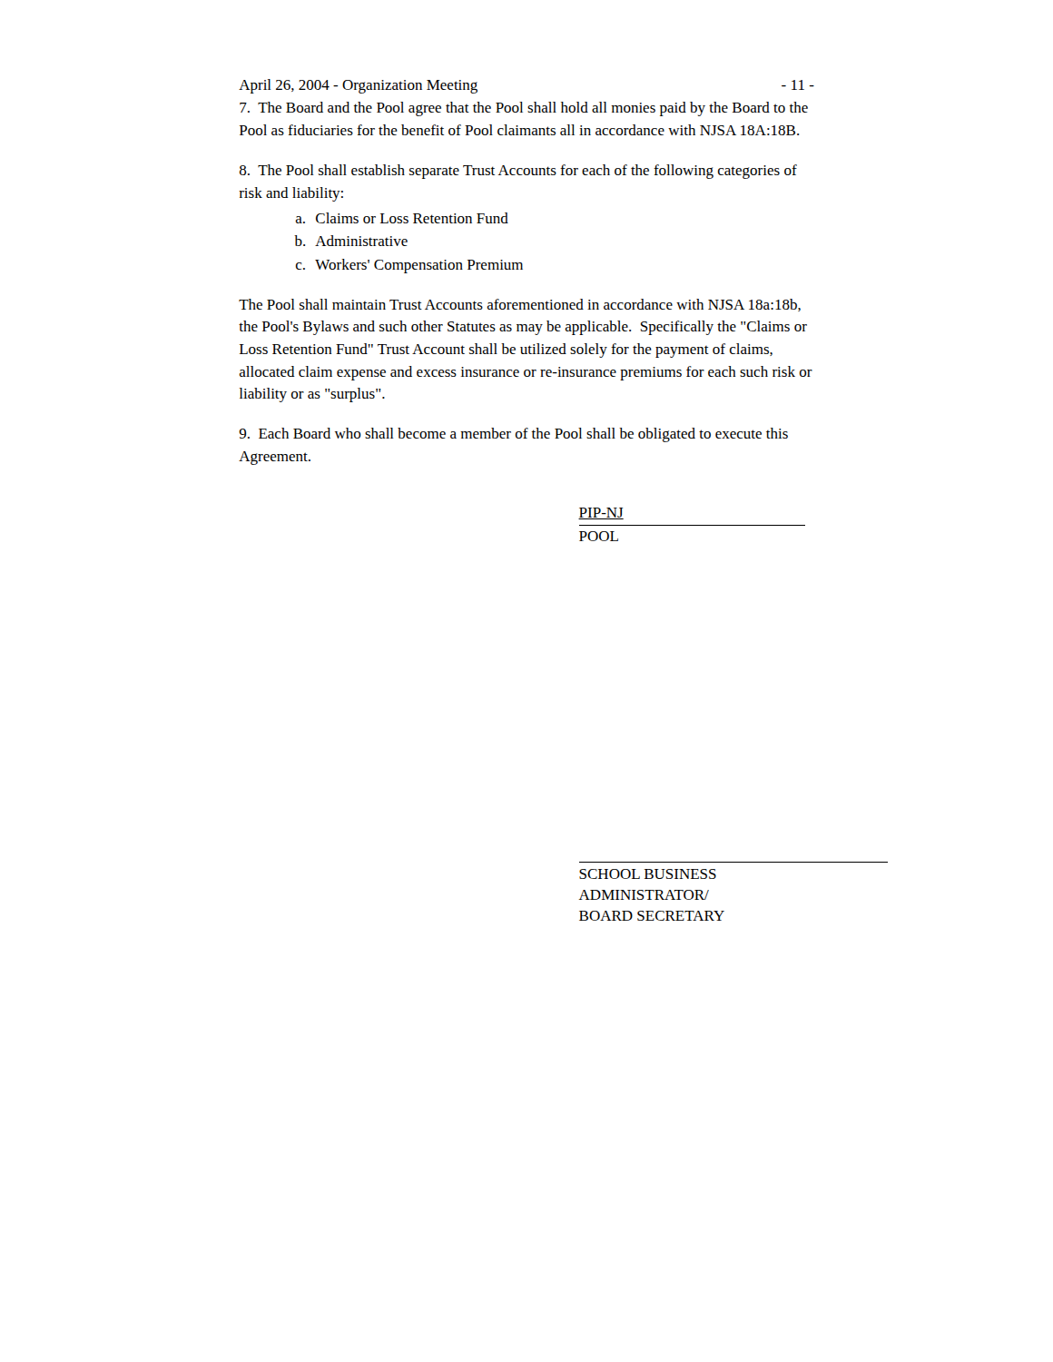April 26, 2004 - Organization Meeting
- 11 -
7. The Board and the Pool agree that the Pool shall hold all monies paid by the Board to the Pool as fiduciaries for the benefit of Pool claimants all in accordance with NJSA 18A:18B.
8. The Pool shall establish separate Trust Accounts for each of the following categories of risk and liability:
Claims or Loss Retention Fund
Administrative
Workers' Compensation Premium
The Pool shall maintain Trust Accounts aforementioned in accordance with NJSA 18a:18b, the Pool's Bylaws and such other Statutes as may be applicable. Specifically the "Claims or Loss Retention Fund" Trust Account shall be utilized solely for the payment of claims, allocated claim expense and excess insurance or re-insurance premiums for each such risk or liability or as "surplus".
9. Each Board who shall become a member of the Pool shall be obligated to execute this Agreement.
PIP-NJ
POOL
SCHOOL BUSINESS ADMINISTRATOR/
BOARD SECRETARY